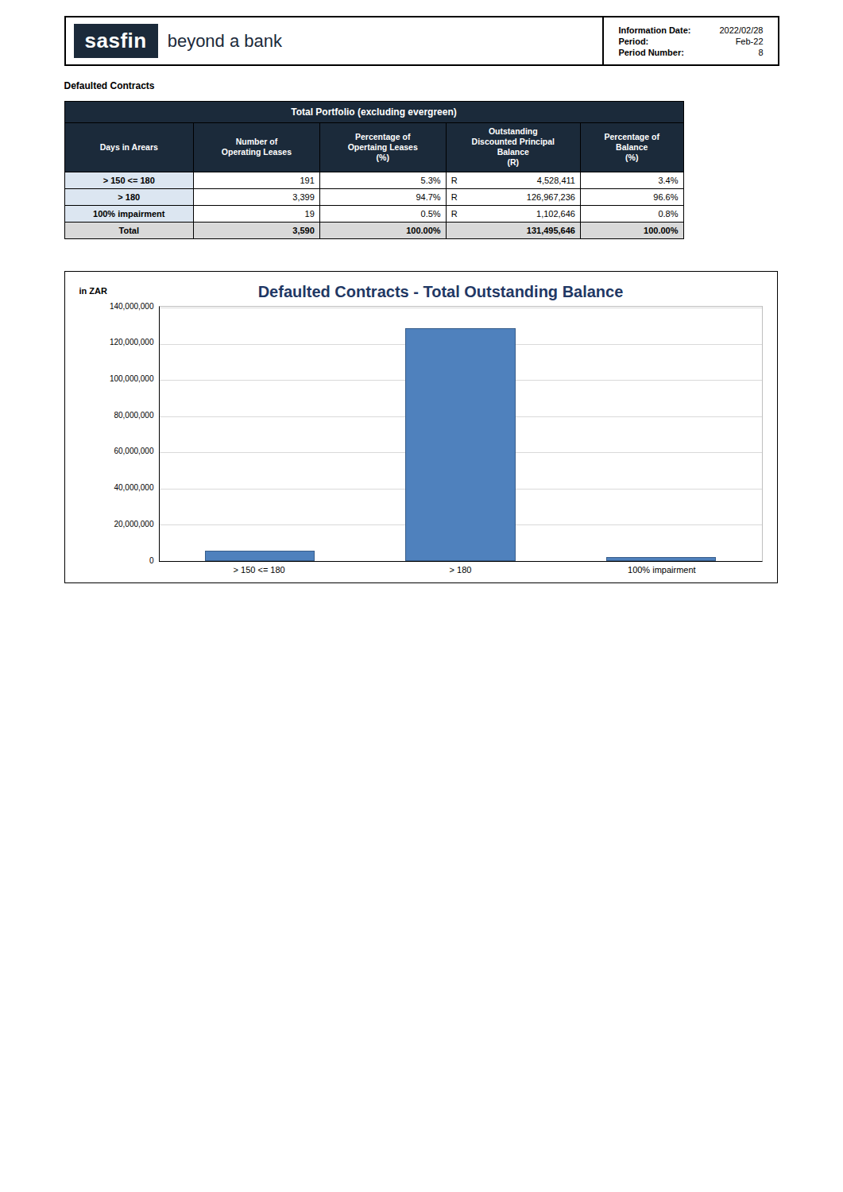sasfin beyond a bank
| Information Date: | 2022/02/28 |
| Period: | Feb-22 |
| Period Number: | 8 |
Defaulted Contracts
| Total Portfolio (excluding evergreen) |
| --- |
| Days in Arears | Number of Operating Leases | Percentage of Opertaing Leases (%) | Outstanding Discounted Principal Balance (R) | Percentage of Balance (%) |
| > 150 <= 180 | 191 | 5.3% | R | 4,528,411 | 3.4% |
| > 180 | 3,399 | 94.7% | R | 126,967,236 | 96.6% |
| 100% impairment | 19 | 0.5% | R | 1,102,646 | 0.8% |
| Total | 3,590 | 100.00% | | 131,495,646 | 100.00% |
in ZAR
Defaulted Contracts - Total Outstanding Balance
140,000,000 120,000,000 100,000,000 80,000,000 60,000,000 40,000,000 20,000,000 0
> 150 <= 180
> 180
100% impairment